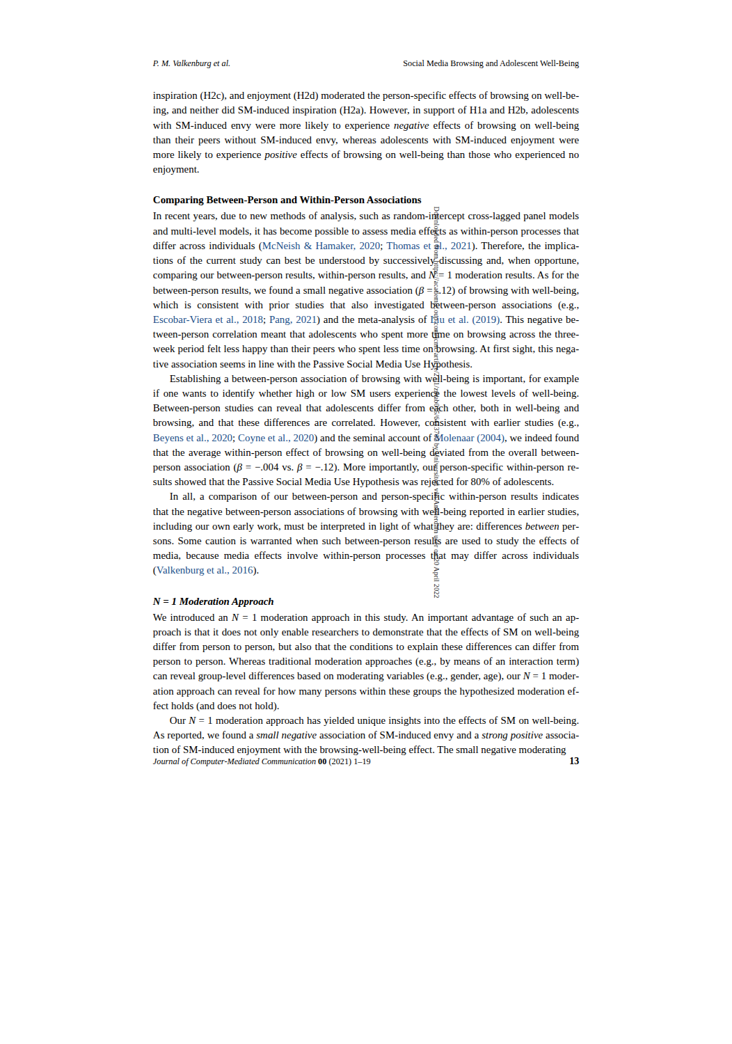P. M. Valkenburg et al.
Social Media Browsing and Adolescent Well-Being
inspiration (H2c), and enjoyment (H2d) moderated the person-specific effects of browsing on well-being, and neither did SM-induced inspiration (H2a). However, in support of H1a and H2b, adolescents with SM-induced envy were more likely to experience negative effects of browsing on well-being than their peers without SM-induced envy, whereas adolescents with SM-induced enjoyment were more likely to experience positive effects of browsing on well-being than those who experienced no enjoyment.
Comparing Between-Person and Within-Person Associations
In recent years, due to new methods of analysis, such as random-intercept cross-lagged panel models and multi-level models, it has become possible to assess media effects as within-person processes that differ across individuals (McNeish & Hamaker, 2020; Thomas et al., 2021). Therefore, the implications of the current study can best be understood by successively discussing and, when opportune, comparing our between-person results, within-person results, and N = 1 moderation results. As for the between-person results, we found a small negative association (β = -.12) of browsing with well-being, which is consistent with prior studies that also investigated between-person associations (e.g., Escobar-Viera et al., 2018; Pang, 2021) and the meta-analysis of Liu et al. (2019). This negative between-person correlation meant that adolescents who spent more time on browsing across the three-week period felt less happy than their peers who spent less time on browsing. At first sight, this negative association seems in line with the Passive Social Media Use Hypothesis.
Establishing a between-person association of browsing with well-being is important, for example if one wants to identify whether high or low SM users experience the lowest levels of well-being. Between-person studies can reveal that adolescents differ from each other, both in well-being and browsing, and that these differences are correlated. However, consistent with earlier studies (e.g., Beyens et al., 2020; Coyne et al., 2020) and the seminal account of Molenaar (2004), we indeed found that the average within-person effect of browsing on well-being deviated from the overall between-person association (β = −.004 vs. β = −.12). More importantly, our person-specific within-person results showed that the Passive Social Media Use Hypothesis was rejected for 80% of adolescents.
In all, a comparison of our between-person and person-specific within-person results indicates that the negative between-person associations of browsing with well-being reported in earlier studies, including our own early work, must be interpreted in light of what they are: differences between persons. Some caution is warranted when such between-person results are used to study the effects of media, because media effects involve within-person processes that may differ across individuals (Valkenburg et al., 2016).
N = 1 Moderation Approach
We introduced an N = 1 moderation approach in this study. An important advantage of such an approach is that it does not only enable researchers to demonstrate that the effects of SM on well-being differ from person to person, but also that the conditions to explain these differences can differ from person to person. Whereas traditional moderation approaches (e.g., by means of an interaction term) can reveal group-level differences based on moderating variables (e.g., gender, age), our N = 1 moderation approach can reveal for how many persons within these groups the hypothesized moderation effect holds (and does not hold).
Our N = 1 moderation approach has yielded unique insights into the effects of SM on well-being. As reported, we found a small negative association of SM-induced envy and a strong positive association of SM-induced enjoyment with the browsing-well-being effect. The small negative moderating
Journal of Computer-Mediated Communication 00 (2021) 1–19
13
Downloaded from https://academic.oup.com/jcmc/article/27/1/zmab015/6413702 by Universiteit van Amsterdam user on 20 April 2022